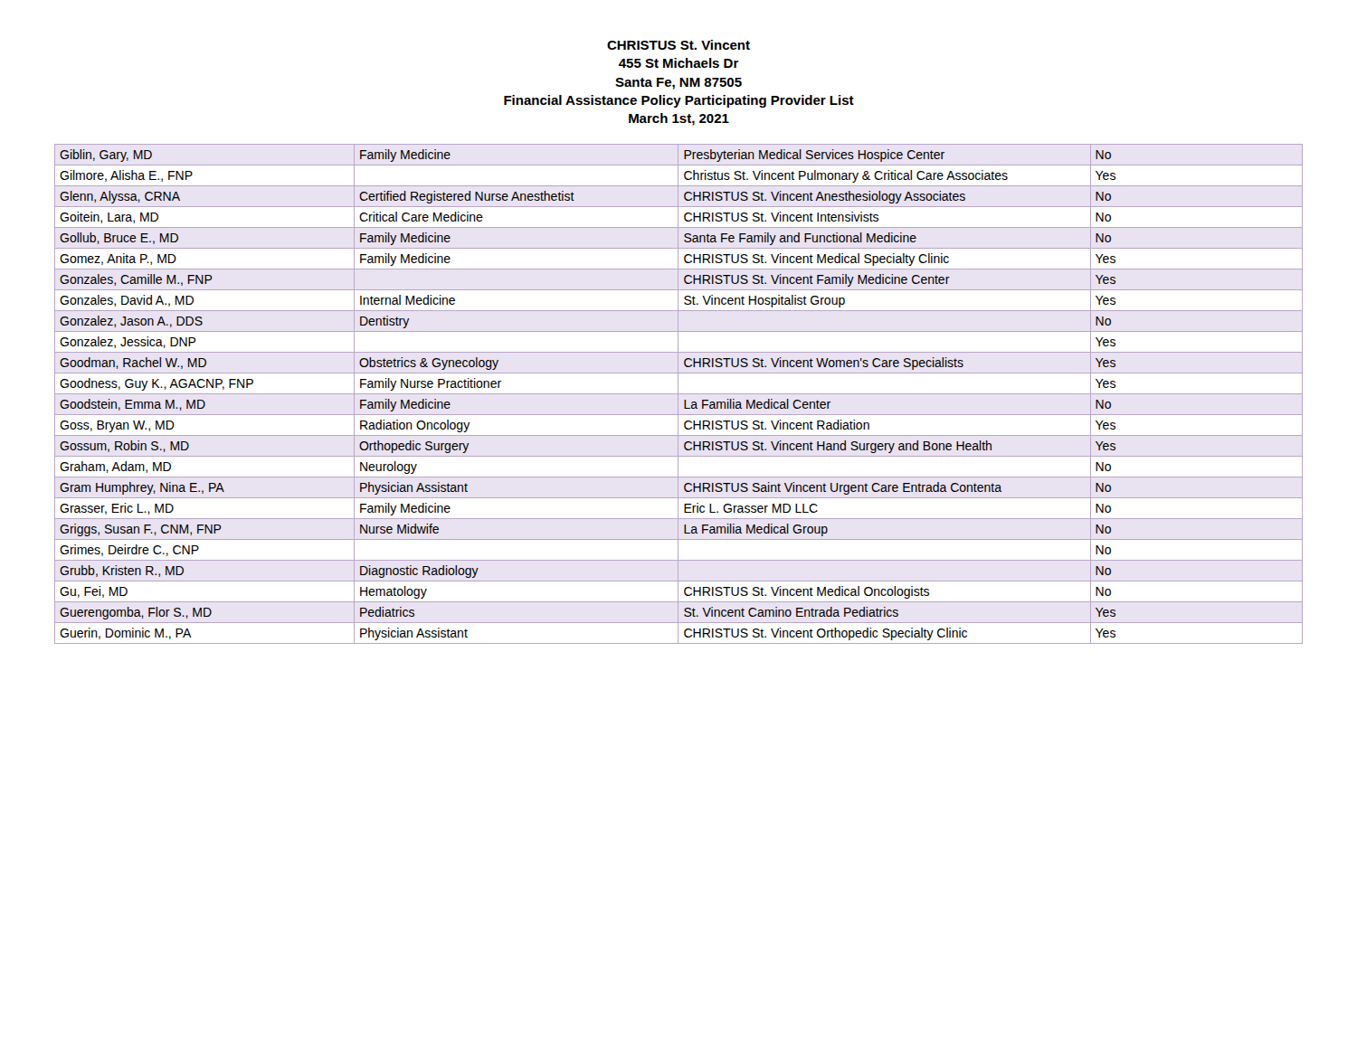CHRISTUS St. Vincent
455 St Michaels Dr
Santa Fe, NM 87505
Financial Assistance Policy Participating Provider List
March 1st, 2021
| Giblin, Gary, MD | Family Medicine | Presbyterian Medical Services Hospice Center | No |
| Gilmore, Alisha E., FNP | | Christus St. Vincent Pulmonary & Critical Care Associates | Yes |
| Glenn, Alyssa, CRNA | Certified Registered Nurse Anesthetist | CHRISTUS St. Vincent Anesthesiology Associates | No |
| Goitein, Lara, MD | Critical Care Medicine | CHRISTUS St. Vincent Intensivists | No |
| Gollub, Bruce E., MD | Family Medicine | Santa Fe Family and Functional Medicine | No |
| Gomez, Anita P., MD | Family Medicine | CHRISTUS St. Vincent Medical Specialty Clinic | Yes |
| Gonzales, Camille M., FNP | | CHRISTUS St. Vincent Family Medicine Center | Yes |
| Gonzales, David A., MD | Internal Medicine | St. Vincent Hospitalist Group | Yes |
| Gonzalez, Jason A., DDS | Dentistry | | No |
| Gonzalez, Jessica, DNP | | | Yes |
| Goodman, Rachel W., MD | Obstetrics & Gynecology | CHRISTUS St. Vincent Women's Care Specialists | Yes |
| Goodness, Guy K., AGACNP, FNP | Family Nurse Practitioner | | Yes |
| Goodstein, Emma M., MD | Family Medicine | La Familia Medical Center | No |
| Goss, Bryan W., MD | Radiation Oncology | CHRISTUS St. Vincent Radiation | Yes |
| Gossum, Robin S., MD | Orthopedic Surgery | CHRISTUS St. Vincent Hand Surgery and Bone Health | Yes |
| Graham, Adam, MD | Neurology | | No |
| Gram Humphrey, Nina E., PA | Physician Assistant | CHRISTUS Saint Vincent Urgent Care Entrada Contenta | No |
| Grasser, Eric L., MD | Family Medicine | Eric L. Grasser MD LLC | No |
| Griggs, Susan F., CNM, FNP | Nurse Midwife | La Familia Medical Group | No |
| Grimes, Deirdre C., CNP | | | No |
| Grubb, Kristen R., MD | Diagnostic Radiology | | No |
| Gu, Fei, MD | Hematology | CHRISTUS St. Vincent Medical Oncologists | No |
| Guerengomba, Flor S., MD | Pediatrics | St. Vincent Camino Entrada Pediatrics | Yes |
| Guerin, Dominic M., PA | Physician Assistant | CHRISTUS St. Vincent Orthopedic Specialty Clinic | Yes |